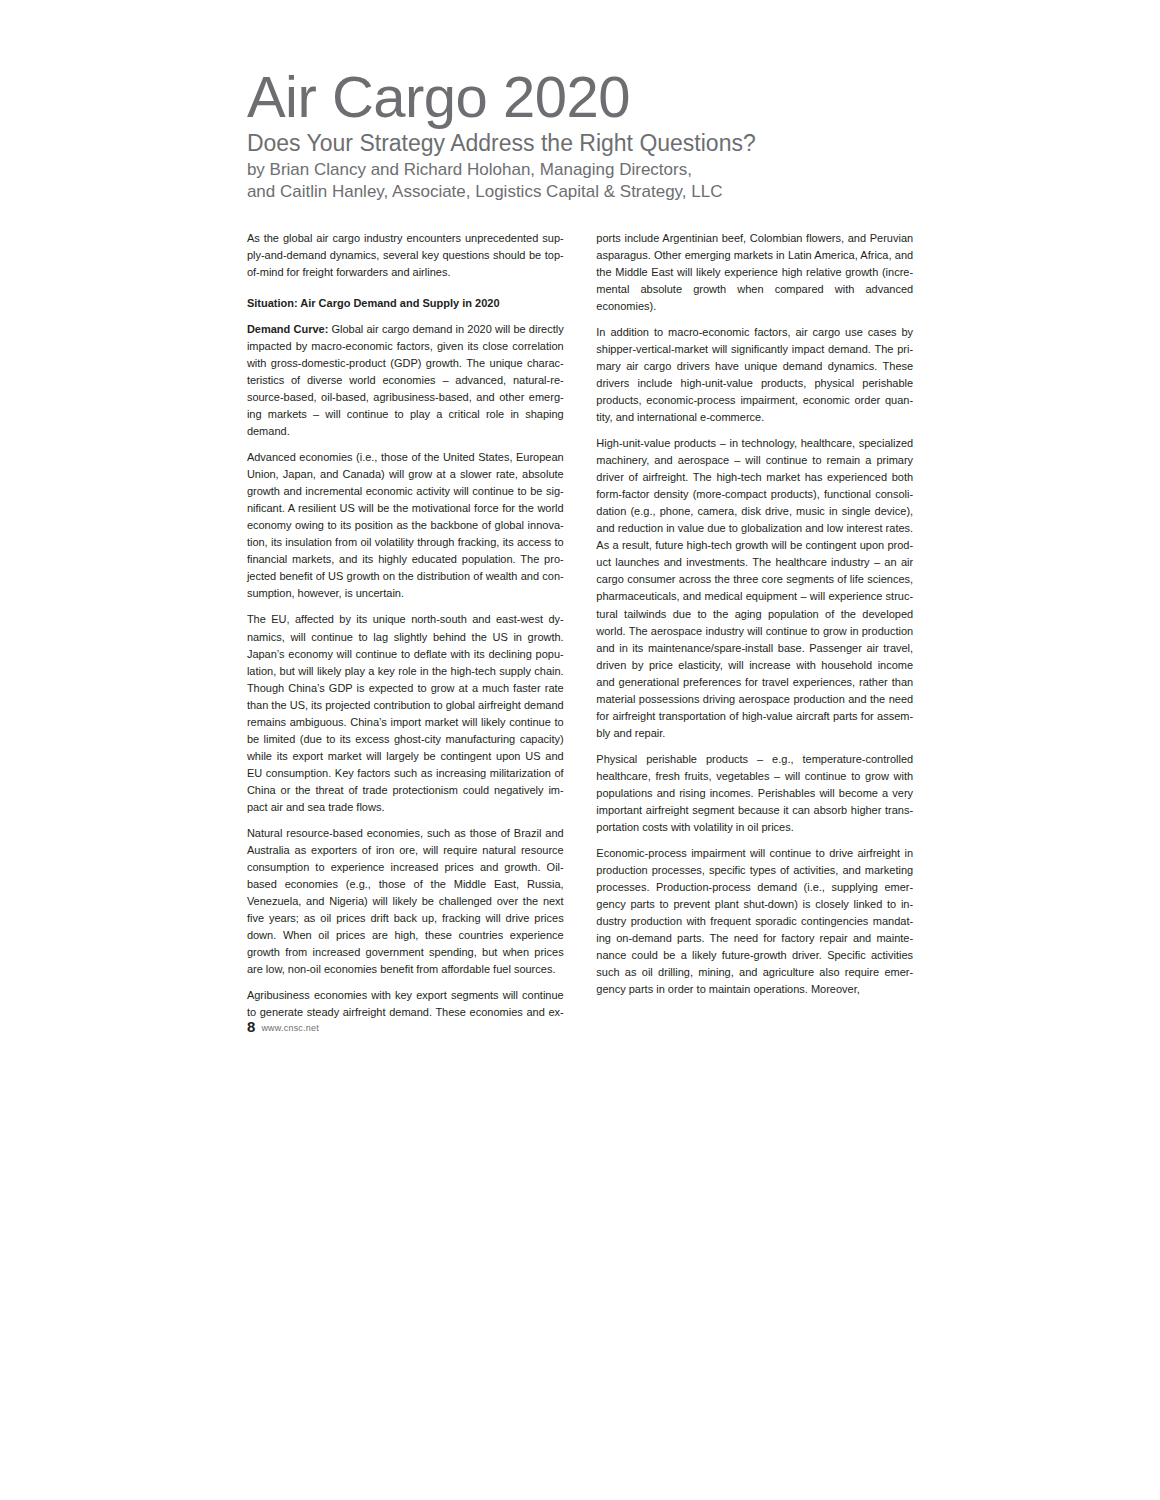Air Cargo 2020
Does Your Strategy Address the Right Questions?
by Brian Clancy and Richard Holohan, Managing Directors,
and Caitlin Hanley, Associate, Logistics Capital & Strategy, LLC
As the global air cargo industry encounters unprecedented supply-and-demand dynamics, several key questions should be top-of-mind for freight forwarders and airlines.
Situation: Air Cargo Demand and Supply in 2020
Demand Curve: Global air cargo demand in 2020 will be directly impacted by macro-economic factors, given its close correlation with gross-domestic-product (GDP) growth. The unique characteristics of diverse world economies – advanced, natural-resource-based, oil-based, agribusiness-based, and other emerging markets – will continue to play a critical role in shaping demand.
Advanced economies (i.e., those of the United States, European Union, Japan, and Canada) will grow at a slower rate, absolute growth and incremental economic activity will continue to be significant. A resilient US will be the motivational force for the world economy owing to its position as the backbone of global innovation, its insulation from oil volatility through fracking, its access to financial markets, and its highly educated population. The projected benefit of US growth on the distribution of wealth and consumption, however, is uncertain.
The EU, affected by its unique north-south and east-west dynamics, will continue to lag slightly behind the US in growth. Japan’s economy will continue to deflate with its declining population, but will likely play a key role in the high-tech supply chain. Though China’s GDP is expected to grow at a much faster rate than the US, its projected contribution to global airfreight demand remains ambiguous. China’s import market will likely continue to be limited (due to its excess ghost-city manufacturing capacity) while its export market will largely be contingent upon US and EU consumption. Key factors such as increasing militarization of China or the threat of trade protectionism could negatively impact air and sea trade flows.
Natural resource-based economies, such as those of Brazil and Australia as exporters of iron ore, will require natural resource consumption to experience increased prices and growth. Oil-based economies (e.g., those of the Middle East, Russia, Venezuela, and Nigeria) will likely be challenged over the next five years; as oil prices drift back up, fracking will drive prices down. When oil prices are high, these countries experience growth from increased government spending, but when prices are low, non-oil economies benefit from affordable fuel sources.
Agribusiness economies with key export segments will continue to generate steady airfreight demand. These economies and exports include Argentinian beef, Colombian flowers, and Peruvian asparagus. Other emerging markets in Latin America, Africa, and the Middle East will likely experience high relative growth (incremental absolute growth when compared with advanced economies).
In addition to macro-economic factors, air cargo use cases by shipper-vertical-market will significantly impact demand. The primary air cargo drivers have unique demand dynamics. These drivers include high-unit-value products, physical perishable products, economic-process impairment, economic order quantity, and international e-commerce.
High-unit-value products – in technology, healthcare, specialized machinery, and aerospace – will continue to remain a primary driver of airfreight. The high-tech market has experienced both form-factor density (more-compact products), functional consolidation (e.g., phone, camera, disk drive, music in single device), and reduction in value due to globalization and low interest rates. As a result, future high-tech growth will be contingent upon product launches and investments. The healthcare industry – an air cargo consumer across the three core segments of life sciences, pharmaceuticals, and medical equipment – will experience structural tailwinds due to the aging population of the developed world. The aerospace industry will continue to grow in production and in its maintenance/spare-install base. Passenger air travel, driven by price elasticity, will increase with household income and generational preferences for travel experiences, rather than material possessions driving aerospace production and the need for airfreight transportation of high-value aircraft parts for assembly and repair.
Physical perishable products – e.g., temperature-controlled healthcare, fresh fruits, vegetables – will continue to grow with populations and rising incomes. Perishables will become a very important airfreight segment because it can absorb higher transportation costs with volatility in oil prices.
Economic-process impairment will continue to drive airfreight in production processes, specific types of activities, and marketing processes. Production-process demand (i.e., supplying emergency parts to prevent plant shut-down) is closely linked to industry production with frequent sporadic contingencies mandating on-demand parts. The need for factory repair and maintenance could be a likely future-growth driver. Specific activities such as oil drilling, mining, and agriculture also require emergency parts in order to maintain operations. Moreover,
8www.cnsc.net